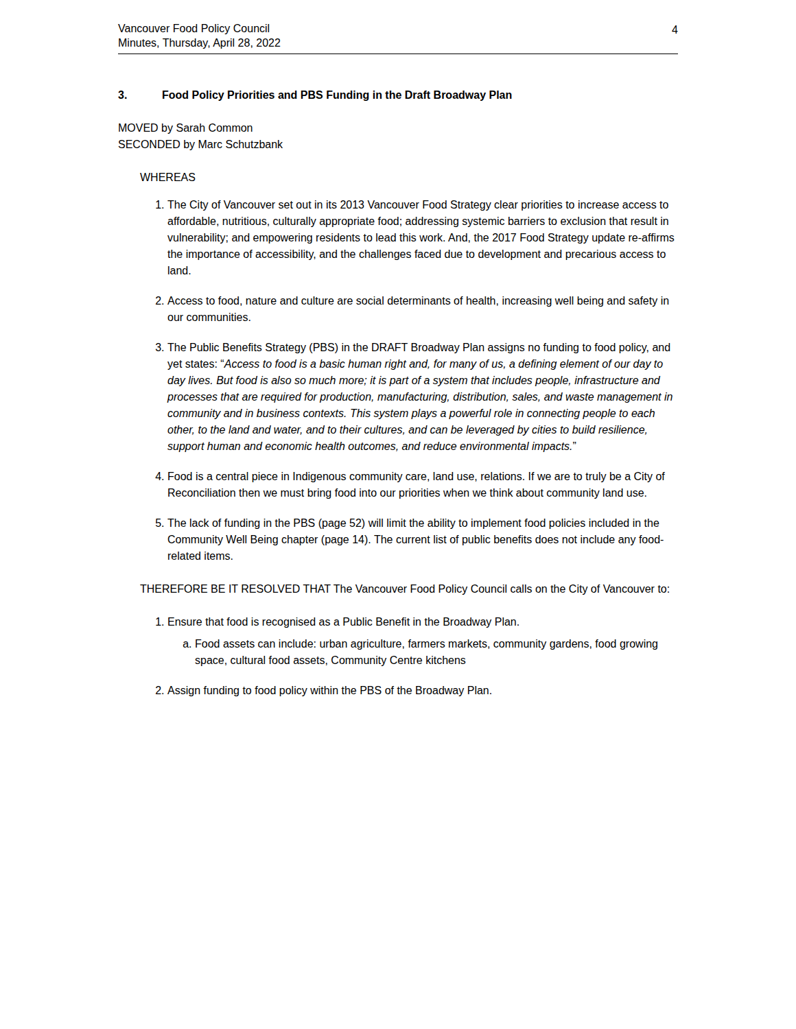Vancouver Food Policy Council
Minutes, Thursday, April 28, 2022
4
3. Food Policy Priorities and PBS Funding in the Draft Broadway Plan
MOVED by Sarah Common
SECONDED by Marc Schutzbank
WHEREAS
The City of Vancouver set out in its 2013 Vancouver Food Strategy clear priorities to increase access to affordable, nutritious, culturally appropriate food; addressing systemic barriers to exclusion that result in vulnerability; and empowering residents to lead this work. And, the 2017 Food Strategy update re-affirms the importance of accessibility, and the challenges faced due to development and precarious access to land.
Access to food, nature and culture are social determinants of health, increasing well being and safety in our communities.
The Public Benefits Strategy (PBS) in the DRAFT Broadway Plan assigns no funding to food policy, and yet states: “Access to food is a basic human right and, for many of us, a defining element of our day to day lives. But food is also so much more; it is part of a system that includes people, infrastructure and processes that are required for production, manufacturing, distribution, sales, and waste management in community and in business contexts. This system plays a powerful role in connecting people to each other, to the land and water, and to their cultures, and can be leveraged by cities to build resilience, support human and economic health outcomes, and reduce environmental impacts.”
Food is a central piece in Indigenous community care, land use, relations. If we are to truly be a City of Reconciliation then we must bring food into our priorities when we think about community land use.
The lack of funding in the PBS (page 52) will limit the ability to implement food policies included in the Community Well Being chapter (page 14). The current list of public benefits does not include any food-related items.
THEREFORE BE IT RESOLVED THAT The Vancouver Food Policy Council calls on the City of Vancouver to:
Ensure that food is recognised as a Public Benefit in the Broadway Plan.
Food assets can include: urban agriculture, farmers markets, community gardens, food growing space, cultural food assets, Community Centre kitchens
Assign funding to food policy within the PBS of the Broadway Plan.